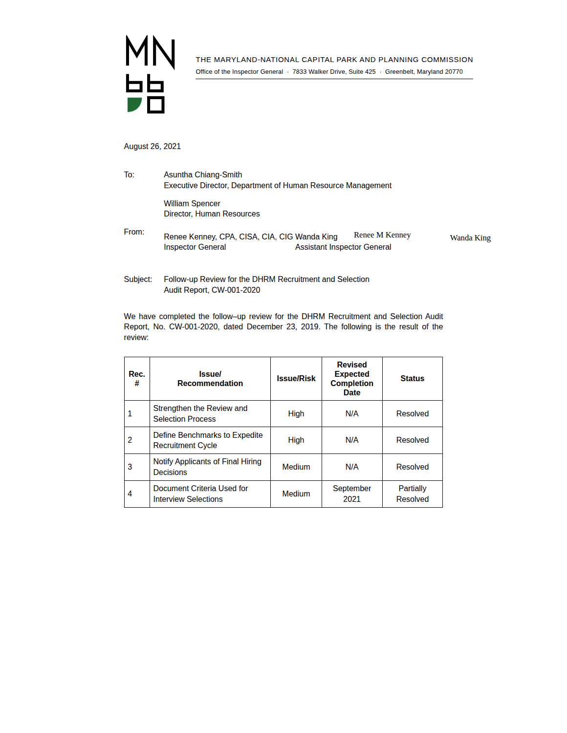THE MARYLAND-NATIONAL CAPITAL PARK AND PLANNING COMMISSION
Office of the Inspector General · 7833 Walker Drive, Suite 425 · Greenbelt, Maryland 20770
August 26, 2021
| To: | Asuntha Chiang-Smith Executive Director, Department of Human Resource Management |
| | William Spencer Director, Human Resources |
| From: | Renee Kenney, CPA, CISA, CIA, CIG Inspector General Renee M Kenney Wanda King Assistant Inspector General Wanda King |
Subject: Follow-up Review for the DHRM Recruitment and Selection
Audit Report, CW-001-2020
We have completed the follow–up review for the DHRM Recruitment and Selection Audit Report, No. CW-001-2020, dated December 23, 2019. The following is the result of the review:
| Rec. # | Issue/ Recommendation | Issue/Risk | Revised Expected Completion Date | Status |
| --- | --- | --- | --- | --- |
| 1 | Strengthen the Review and Selection Process | High | N/A | Resolved |
| 2 | Define Benchmarks to Expedite Recruitment Cycle | High | N/A | Resolved |
| 3 | Notify Applicants of Final Hiring Decisions | Medium | N/A | Resolved |
| 4 | Document Criteria Used for Interview Selections | Medium | September 2021 | Partially Resolved |